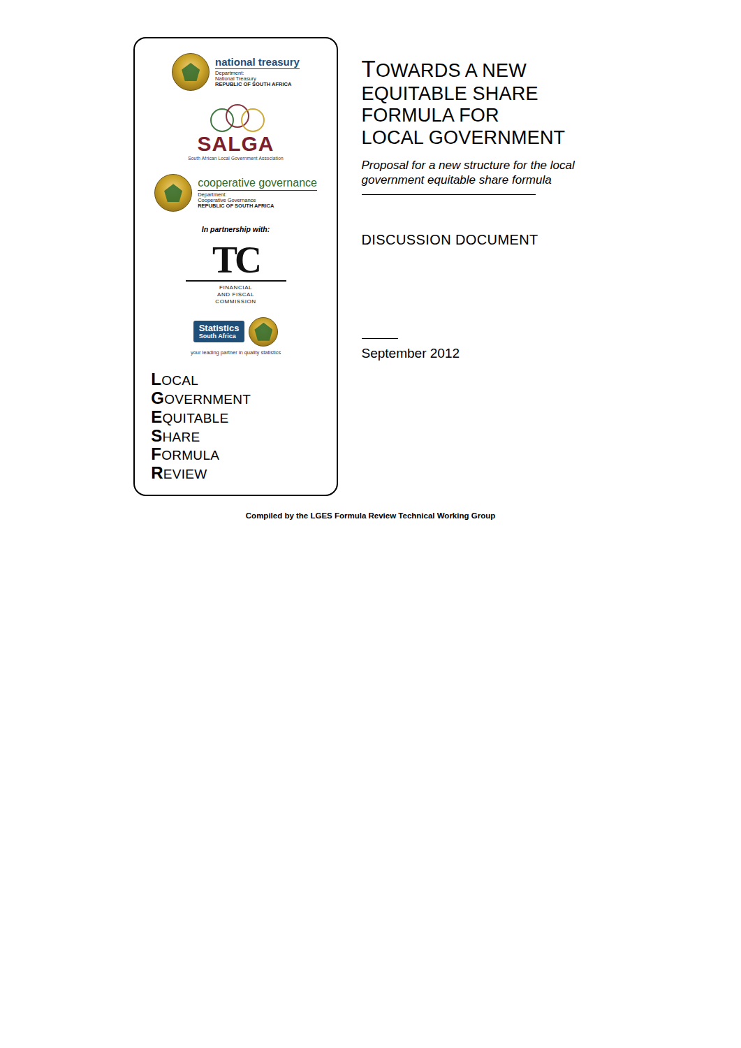national treasury
Department:
National Treasury
REPUBLIC OF SOUTH AFRICA
SALGA
South African Local Government Association
cooperative governance
Department:
Cooperative Governance
REPUBLIC OF SOUTH AFRICA
In partnership with:
TC
FINANCIAL
AND FISCAL
COMMISSION
Statistics
South Africa
your leading partner in quality statistics
LOCAL
GOVERNMENT
EQUITABLE
SHARE
FORMULA
REVIEW
TOWARDS A NEW
EQUITABLE SHARE
FORMULA FOR
LOCAL GOVERNMENT
Proposal for a new structure for the local government equitable share formula
DISCUSSION DOCUMENT
September 2012
Compiled by the LGES Formula Review Technical Working Group